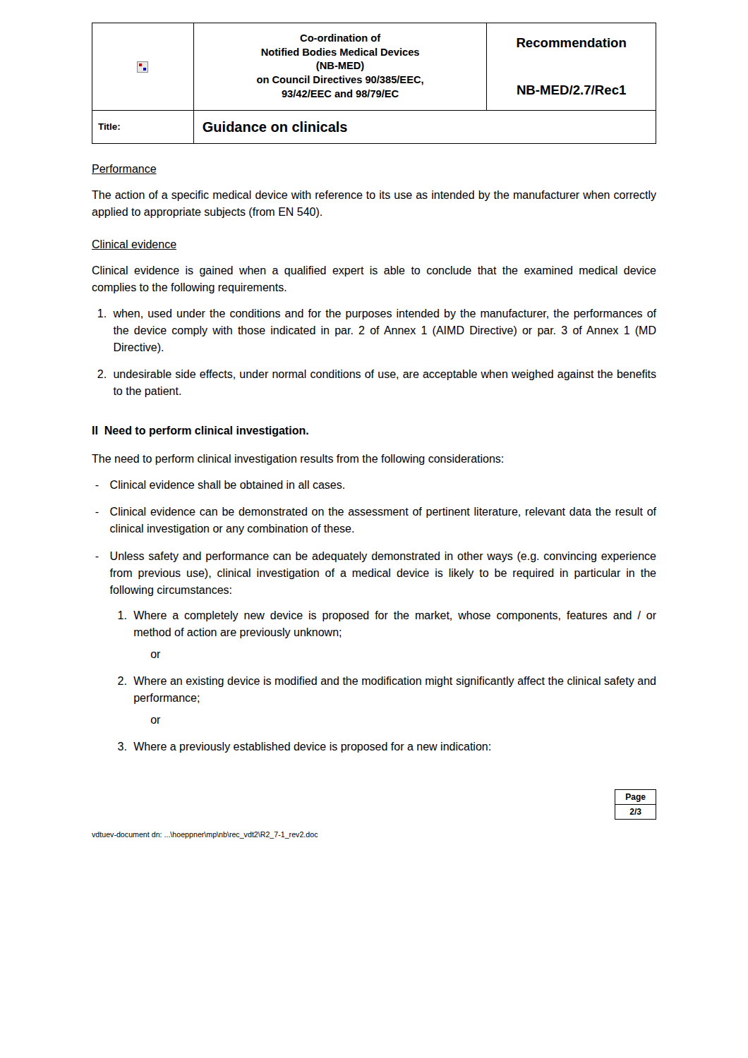| | Co-ordination of Notified Bodies Medical Devices (NB-MED) on Council Directives 90/385/EEC, 93/42/EEC and 98/79/EC | Recommendation NB-MED/2.7/Rec1 |
| Title: | Guidance on clinicals |
Performance
The action of a specific medical device with reference to its use as intended by the manufacturer when correctly applied to appropriate subjects (from EN 540).
Clinical evidence
Clinical evidence is gained when a qualified expert is able to conclude that the examined medical device complies to the following requirements.
when, used under the conditions and for the purposes intended by the manufacturer, the performances of the device comply with those indicated in par. 2 of Annex 1 (AIMD Directive) or par. 3 of Annex 1 (MD Directive).
undesirable side effects, under normal conditions of use, are acceptable when weighed against the benefits to the patient.
II Need to perform clinical investigation.
The need to perform clinical investigation results from the following considerations:
Clinical evidence shall be obtained in all cases.
Clinical evidence can be demonstrated on the assessment of pertinent literature, relevant data the result of clinical investigation or any combination of these.
Unless safety and performance can be adequately demonstrated in other ways (e.g. convincing experience from previous use), clinical investigation of a medical device is likely to be required in particular in the following circumstances:
Where a completely new device is proposed for the market, whose components, features and / or method of action are previously unknown;
or
Where an existing device is modified and the modification might significantly affect the clinical safety and performance;
or
Where a previously established device is proposed for a new indication:
| Page |
| 2/3 |
vdtuev-document dn: ...\hoeppner\mp\nb\rec_vdt2\R2_7-1_rev2.doc